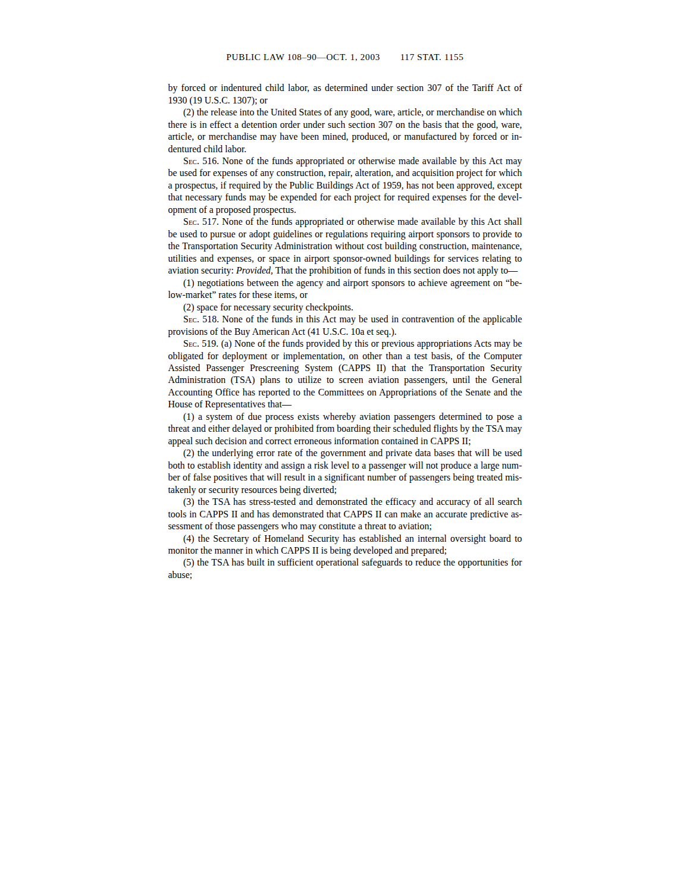PUBLIC LAW 108–90—OCT. 1, 2003 117 STAT. 1155
by forced or indentured child labor, as determined under section 307 of the Tariff Act of 1930 (19 U.S.C. 1307); or
(2) the release into the United States of any good, ware, article, or merchandise on which there is in effect a detention order under such section 307 on the basis that the good, ware, article, or merchandise may have been mined, produced, or manufactured by forced or indentured child labor.
Sec. 516. None of the funds appropriated or otherwise made available by this Act may be used for expenses of any construction, repair, alteration, and acquisition project for which a prospectus, if required by the Public Buildings Act of 1959, has not been approved, except that necessary funds may be expended for each project for required expenses for the development of a proposed prospectus.
Sec. 517. None of the funds appropriated or otherwise made available by this Act shall be used to pursue or adopt guidelines or regulations requiring airport sponsors to provide to the Transportation Security Administration without cost building construction, maintenance, utilities and expenses, or space in airport sponsor-owned buildings for services relating to aviation security: Provided, That the prohibition of funds in this section does not apply to—
(1) negotiations between the agency and airport sponsors to achieve agreement on “below-market” rates for these items, or
(2) space for necessary security checkpoints.
Sec. 518. None of the funds in this Act may be used in contravention of the applicable provisions of the Buy American Act (41 U.S.C. 10a et seq.).
Sec. 519. (a) None of the funds provided by this or previous appropriations Acts may be obligated for deployment or implementation, on other than a test basis, of the Computer Assisted Passenger Prescreening System (CAPPS II) that the Transportation Security Administration (TSA) plans to utilize to screen aviation passengers, until the General Accounting Office has reported to the Committees on Appropriations of the Senate and the House of Representatives that—
(1) a system of due process exists whereby aviation passengers determined to pose a threat and either delayed or prohibited from boarding their scheduled flights by the TSA may appeal such decision and correct erroneous information contained in CAPPS II;
(2) the underlying error rate of the government and private data bases that will be used both to establish identity and assign a risk level to a passenger will not produce a large number of false positives that will result in a significant number of passengers being treated mistakenly or security resources being diverted;
(3) the TSA has stress-tested and demonstrated the efficacy and accuracy of all search tools in CAPPS II and has demonstrated that CAPPS II can make an accurate predictive assessment of those passengers who may constitute a threat to aviation;
(4) the Secretary of Homeland Security has established an internal oversight board to monitor the manner in which CAPPS II is being developed and prepared;
(5) the TSA has built in sufficient operational safeguards to reduce the opportunities for abuse;